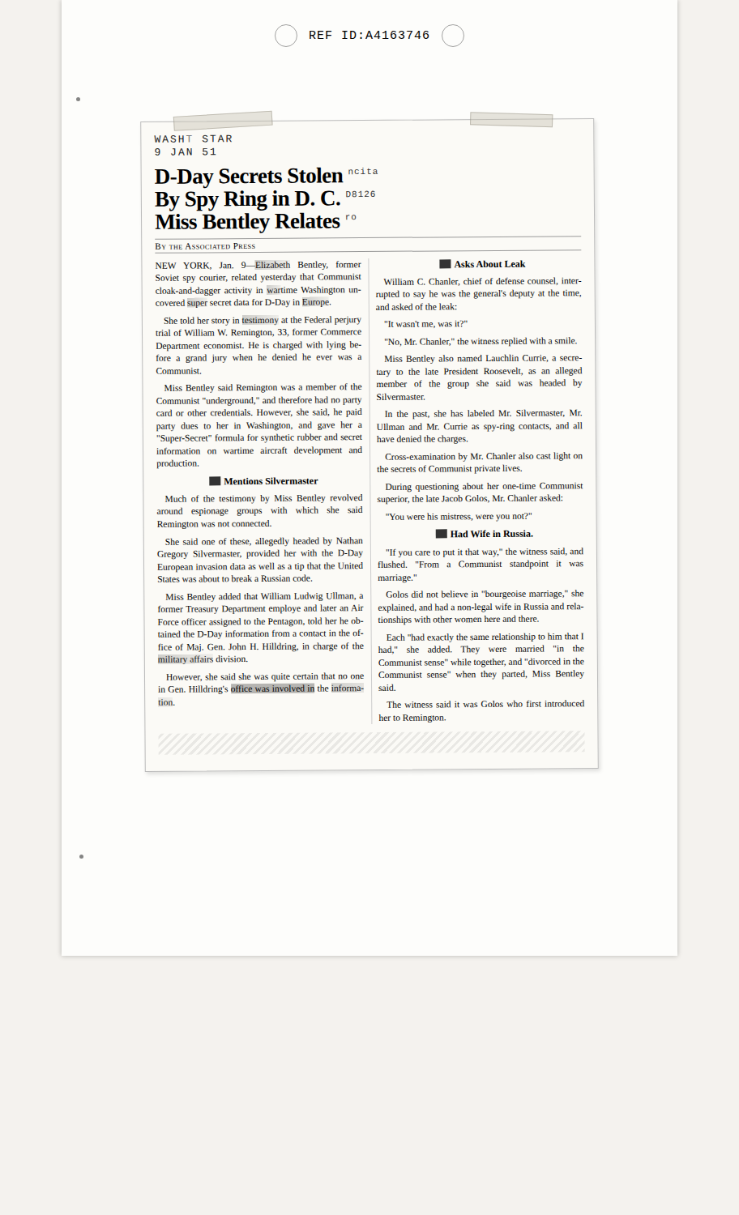REF ID:A4163746
WASHT STAR
9 JAN 51
D-Day Secrets Stolen ncita
By Spy Ring in D. C. D8126
Miss Bentley Relates ro
By the Associated Press
NEW YORK, Jan. 9—Elizabeth Bentley, former Soviet spy courier, related yesterday that Communist cloak-and-dagger activity in wartime Washington uncovered super secret data for D-Day in Europe.
She told her story in testimony at the Federal perjury trial of William W. Remington, 33, former Commerce Department economist. He is charged with lying before a grand jury when he denied he ever was a Communist.
Miss Bentley said Remington was a member of the Communist "underground," and therefore had no party card or other credentials. However, she said, he paid party dues to her in Washington, and gave her a "Super-Secret" formula for synthetic rubber and secret information on wartime aircraft development and production.
Mentions Silvermaster
Much of the testimony by Miss Bentley revolved around espionage groups with which she said Remington was not connected.
She said one of these, allegedly headed by Nathan Gregory Silvermaster, provided her with the D-Day European invasion data as well as a tip that the United States was about to break a Russian code.
Miss Bentley added that William Ludwig Ullman, a former Treasury Department employe and later an Air Force officer assigned to the Pentagon, told her he obtained the D-Day information from a contact in the office of Maj. Gen. John H. Hilldring, in charge of the military affairs division.
However, she said she was quite certain that no one in Gen. Hilldring's office was involved in the information.
Asks About Leak
William C. Chanler, chief of defense counsel, interrupted to say he was the general's deputy at the time, and asked of the leak:
"It wasn't me, was it?"
"No, Mr. Chanler," the witness replied with a smile.
Miss Bentley also named Lauchlin Currie, a secretary to the late President Roosevelt, as an alleged member of the group she said was headed by Silvermaster.
In the past, she has labeled Mr. Silvermaster, Mr. Ullman and Mr. Currie as spy-ring contacts, and all have denied the charges.
Cross-examination by Mr. Chanler also cast light on the secrets of Communist private lives.
During questioning about her one-time Communist superior, the late Jacob Golos, Mr. Chanler asked:
"You were his mistress, were you not?"
Had Wife in Russia.
"If you care to put it that way," the witness said, and flushed. "From a Communist standpoint it was marriage."
Golos did not believe in "bourgeoise marriage," she explained, and had a non-legal wife in Russia and relationships with other women here and there.
Each "had exactly the same relationship to him that I had," she added. They were married "in the Communist sense" while together, and "divorced in the Communist sense" when they parted, Miss Bentley said.
The witness said it was Golos who first introduced her to Remington.